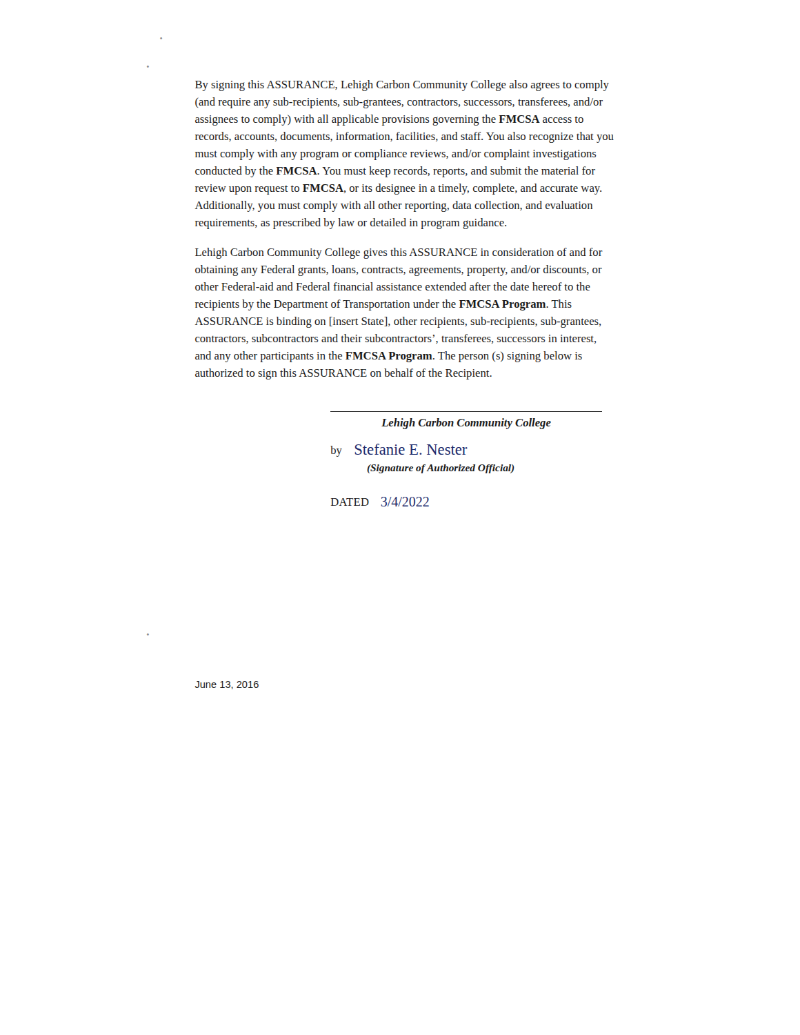• • •
By signing this ASSURANCE, Lehigh Carbon Community College also agrees to comply (and require any sub-recipients, sub-grantees, contractors, successors, transferees, and/or assignees to comply) with all applicable provisions governing the FMCSA access to records, accounts, documents, information, facilities, and staff. You also recognize that you must comply with any program or compliance reviews, and/or complaint investigations conducted by the FMCSA. You must keep records, reports, and submit the material for review upon request to FMCSA, or its designee in a timely, complete, and accurate way. Additionally, you must comply with all other reporting, data collection, and evaluation requirements, as prescribed by law or detailed in program guidance.
Lehigh Carbon Community College gives this ASSURANCE in consideration of and for obtaining any Federal grants, loans, contracts, agreements, property, and/or discounts, or other Federal-aid and Federal financial assistance extended after the date hereof to the recipients by the Department of Transportation under the FMCSA Program. This ASSURANCE is binding on [insert State], other recipients, sub-recipients, sub-grantees, contractors, subcontractors and their subcontractors’, transferees, successors in interest, and any other participants in the FMCSA Program. The person (s) signing below is authorized to sign this ASSURANCE on behalf of the Recipient.
Lehigh Carbon Community College
by Stefanie E. Nester
(Signature of Authorized Official)
DATED 3/4/2022
June 13, 2016